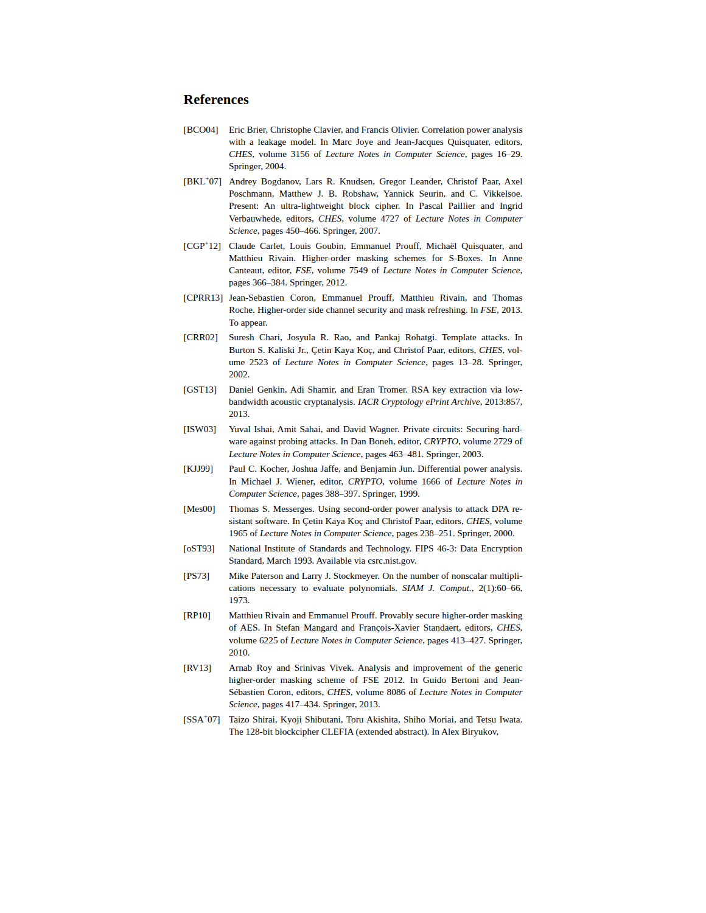References
[BCO04]
Eric Brier, Christophe Clavier, and Francis Olivier. Correlation power analysis with a leakage model. In Marc Joye and Jean-Jacques Quisquater, editors, CHES, volume 3156 of Lecture Notes in Computer Science, pages 16–29. Springer, 2004.
[BKL+07]
Andrey Bogdanov, Lars R. Knudsen, Gregor Leander, Christof Paar, Axel Poschmann, Matthew J. B. Robshaw, Yannick Seurin, and C. Vikkelsoe. Present: An ultra-lightweight block cipher. In Pascal Paillier and Ingrid Verbauwhede, editors, CHES, volume 4727 of Lecture Notes in Computer Science, pages 450–466. Springer, 2007.
[CGP+12]
Claude Carlet, Louis Goubin, Emmanuel Prouff, Michaël Quisquater, and Matthieu Rivain. Higher-order masking schemes for S-Boxes. In Anne Canteaut, editor, FSE, volume 7549 of Lecture Notes in Computer Science, pages 366–384. Springer, 2012.
[CPRR13]
Jean-Sebastien Coron, Emmanuel Prouff, Matthieu Rivain, and Thomas Roche. Higher-order side channel security and mask refreshing. In FSE, 2013. To appear.
[CRR02]
Suresh Chari, Josyula R. Rao, and Pankaj Rohatgi. Template attacks. In Burton S. Kaliski Jr., Çetin Kaya Koç, and Christof Paar, editors, CHES, volume 2523 of Lecture Notes in Computer Science, pages 13–28. Springer, 2002.
[GST13]
Daniel Genkin, Adi Shamir, and Eran Tromer. RSA key extraction via low-bandwidth acoustic cryptanalysis. IACR Cryptology ePrint Archive, 2013:857, 2013.
[ISW03]
Yuval Ishai, Amit Sahai, and David Wagner. Private circuits: Securing hardware against probing attacks. In Dan Boneh, editor, CRYPTO, volume 2729 of Lecture Notes in Computer Science, pages 463–481. Springer, 2003.
[KJJ99]
Paul C. Kocher, Joshua Jaffe, and Benjamin Jun. Differential power analysis. In Michael J. Wiener, editor, CRYPTO, volume 1666 of Lecture Notes in Computer Science, pages 388–397. Springer, 1999.
[Mes00]
Thomas S. Messerges. Using second-order power analysis to attack DPA resistant software. In Çetin Kaya Koç and Christof Paar, editors, CHES, volume 1965 of Lecture Notes in Computer Science, pages 238–251. Springer, 2000.
[oST93]
National Institute of Standards and Technology. FIPS 46-3: Data Encryption Standard, March 1993. Available via csrc.nist.gov.
[PS73]
Mike Paterson and Larry J. Stockmeyer. On the number of nonscalar multiplications necessary to evaluate polynomials. SIAM J. Comput., 2(1):60–66, 1973.
[RP10]
Matthieu Rivain and Emmanuel Prouff. Provably secure higher-order masking of AES. In Stefan Mangard and François-Xavier Standaert, editors, CHES, volume 6225 of Lecture Notes in Computer Science, pages 413–427. Springer, 2010.
[RV13]
Arnab Roy and Srinivas Vivek. Analysis and improvement of the generic higher-order masking scheme of FSE 2012. In Guido Bertoni and Jean-Sébastien Coron, editors, CHES, volume 8086 of Lecture Notes in Computer Science, pages 417–434. Springer, 2013.
[SSA+07]
Taizo Shirai, Kyoji Shibutani, Toru Akishita, Shiho Moriai, and Tetsu Iwata. The 128-bit blockcipher CLEFIA (extended abstract). In Alex Biryukov,